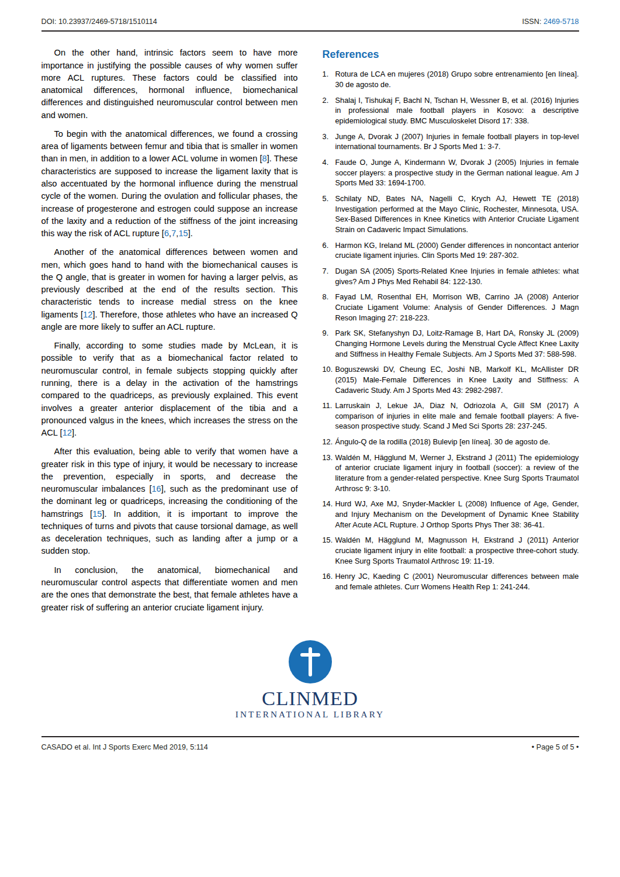DOI: 10.23937/2469-5718/1510114
ISSN: 2469-5718
On the other hand, intrinsic factors seem to have more importance in justifying the possible causes of why women suffer more ACL ruptures. These factors could be classified into anatomical differences, hormonal influence, biomechanical differences and distinguished neuromuscular control between men and women.
To begin with the anatomical differences, we found a crossing area of ligaments between femur and tibia that is smaller in women than in men, in addition to a lower ACL volume in women [8]. These characteristics are supposed to increase the ligament laxity that is also accentuated by the hormonal influence during the menstrual cycle of the women. During the ovulation and follicular phases, the increase of progesterone and estrogen could suppose an increase of the laxity and a reduction of the stiffness of the joint increasing this way the risk of ACL rupture [6,7,15].
Another of the anatomical differences between women and men, which goes hand to hand with the biomechanical causes is the Q angle, that is greater in women for having a larger pelvis, as previously described at the end of the results section. This characteristic tends to increase medial stress on the knee ligaments [12]. Therefore, those athletes who have an increased Q angle are more likely to suffer an ACL rupture.
Finally, according to some studies made by McLean, it is possible to verify that as a biomechanical factor related to neuromuscular control, in female subjects stopping quickly after running, there is a delay in the activation of the hamstrings compared to the quadriceps, as previously explained. This event involves a greater anterior displacement of the tibia and a pronounced valgus in the knees, which increases the stress on the ACL [12].
After this evaluation, being able to verify that women have a greater risk in this type of injury, it would be necessary to increase the prevention, especially in sports, and decrease the neuromuscular imbalances [16], such as the predominant use of the dominant leg or quadriceps, increasing the conditioning of the hamstrings [15]. In addition, it is important to improve the techniques of turns and pivots that cause torsional damage, as well as deceleration techniques, such as landing after a jump or a sudden stop.
In conclusion, the anatomical, biomechanical and neuromuscular control aspects that differentiate women and men are the ones that demonstrate the best, that female athletes have a greater risk of suffering an anterior cruciate ligament injury.
References
Rotura de LCA en mujeres (2018) Grupo sobre entrenamiento [en línea]. 30 de agosto de.
Shalaj I, Tishukaj F, Bachl N, Tschan H, Wessner B, et al. (2016) Injuries in professional male football players in Kosovo: a descriptive epidemiological study. BMC Musculoskelet Disord 17: 338.
Junge A, Dvorak J (2007) Injuries in female football players in top-level international tournaments. Br J Sports Med 1: 3-7.
Faude O, Junge A, Kindermann W, Dvorak J (2005) Injuries in female soccer players: a prospective study in the German national league. Am J Sports Med 33: 1694-1700.
Schilaty ND, Bates NA, Nagelli C, Krych AJ, Hewett TE (2018) Investigation performed at the Mayo Clinic, Rochester, Minnesota, USA. Sex-Based Differences in Knee Kinetics with Anterior Cruciate Ligament Strain on Cadaveric Impact Simulations.
Harmon KG, Ireland ML (2000) Gender differences in noncontact anterior cruciate ligament injuries. Clin Sports Med 19: 287-302.
Dugan SA (2005) Sports-Related Knee Injuries in female athletes: what gives? Am J Phys Med Rehabil 84: 122-130.
Fayad LM, Rosenthal EH, Morrison WB, Carrino JA (2008) Anterior Cruciate Ligament Volume: Analysis of Gender Differences. J Magn Reson Imaging 27: 218-223.
Park SK, Stefanyshyn DJ, Loitz-Ramage B, Hart DA, Ronsky JL (2009) Changing Hormone Levels during the Menstrual Cycle Affect Knee Laxity and Stiffness in Healthy Female Subjects. Am J Sports Med 37: 588-598.
Boguszewski DV, Cheung EC, Joshi NB, Markolf KL, McAllister DR (2015) Male-Female Differences in Knee Laxity and Stiffness: A Cadaveric Study. Am J Sports Med 43: 2982-2987.
Larruskain J, Lekue JA, Diaz N, Odriozola A, Gill SM (2017) A comparison of injuries in elite male and female football players: A five-season prospective study. Scand J Med Sci Sports 28: 237-245.
Ángulo-Q de la rodilla (2018) Bulevip [en línea]. 30 de agosto de.
Waldén M, Hägglund M, Werner J, Ekstrand J (2011) The epidemiology of anterior cruciate ligament injury in football (soccer): a review of the literature from a gender-related perspective. Knee Surg Sports Traumatol Arthrosc 9: 3-10.
Hurd WJ, Axe MJ, Snyder-Mackler L (2008) Influence of Age, Gender, and Injury Mechanism on the Development of Dynamic Knee Stability After Acute ACL Rupture. J Orthop Sports Phys Ther 38: 36-41.
Waldén M, Hägglund M, Magnusson H, Ekstrand J (2011) Anterior cruciate ligament injury in elite football: a prospective three-cohort study. Knee Surg Sports Traumatol Arthrosc 19: 11-19.
Henry JC, Kaeding C (2001) Neuromuscular differences between male and female athletes. Curr Womens Health Rep 1: 241-244.
CLINMED
INTERNATIONAL LIBRARY
CASADO et al. Int J Sports Exerc Med 2019, 5:114
• Page 5 of 5 •